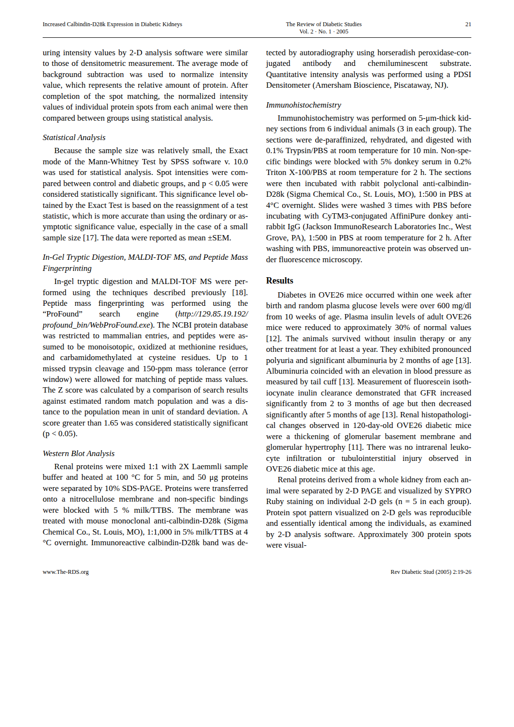Increased Calbindin-D28k Expression in Diabetic Kidneys
The Review of Diabetic Studies Vol. 2 · No. 1 · 2005
21
uring intensity values by 2-D analysis software were similar to those of densitometric measurement. The average mode of background subtraction was used to normalize intensity value, which represents the relative amount of protein. After completion of the spot matching, the normalized intensity values of individual protein spots from each animal were then compared between groups using statistical analysis.
Statistical Analysis
Because the sample size was relatively small, the Exact mode of the Mann-Whitney Test by SPSS software v. 10.0 was used for statistical analysis. Spot intensities were compared between control and diabetic groups, and p < 0.05 were considered statistically significant. This significance level obtained by the Exact Test is based on the reassignment of a test statistic, which is more accurate than using the ordinary or asymptotic significance value, especially in the case of a small sample size [17]. The data were reported as mean ±SEM.
In-Gel Tryptic Digestion, MALDI-TOF MS, and Peptide Mass Fingerprinting
In-gel tryptic digestion and MALDI-TOF MS were performed using the techniques described previously [18]. Peptide mass fingerprinting was performed using the “ProFound” search engine (http://129.85.19.192/ profound_bin/WebProFound.exe). The NCBI protein database was restricted to mammalian entries, and peptides were assumed to be monoisotopic, oxidized at methionine residues, and carbamidomethylated at cysteine residues. Up to 1 missed trypsin cleavage and 150-ppm mass tolerance (error window) were allowed for matching of peptide mass values. The Z score was calculated by a comparison of search results against estimated random match population and was a distance to the population mean in unit of standard deviation. A score greater than 1.65 was considered statistically significant (p < 0.05).
Western Blot Analysis
Renal proteins were mixed 1:1 with 2X Laemmli sample buffer and heated at 100 °C for 5 min, and 50 μg proteins were separated by 10% SDS-PAGE. Proteins were transferred onto a nitrocellulose membrane and non-specific bindings were blocked with 5 % milk/TTBS. The membrane was treated with mouse monoclonal anti-calbindin-D28k (Sigma Chemical Co., St. Louis, MO), 1:1,000 in 5% milk/TTBS at 4 °C overnight. Immunoreactive calbindin-D28k band was detected by autoradiography using horseradish peroxidase-conjugated antibody and chemiluminescent substrate. Quantitative intensity analysis was performed using a PDSI Densitometer (Amersham Bioscience, Piscataway, NJ).
Immunohistochemistry
Immunohistochemistry was performed on 5-μm-thick kidney sections from 6 individual animals (3 in each group). The sections were de-paraffinized, rehydrated, and digested with 0.1% Trypsin/PBS at room temperature for 10 min. Non-specific bindings were blocked with 5% donkey serum in 0.2% Triton X-100/PBS at room temperature for 2 h. The sections were then incubated with rabbit polyclonal anti-calbindin-D28k (Sigma Chemical Co., St. Louis, MO), 1:500 in PBS at 4°C overnight. Slides were washed 3 times with PBS before incubating with CyTM3-conjugated AffiniPure donkey anti-rabbit IgG (Jackson ImmunoResearch Laboratories Inc., West Grove, PA), 1:500 in PBS at room temperature for 2 h. After washing with PBS, immunoreactive protein was observed under fluorescence microscopy.
Results
Diabetes in OVE26 mice occurred within one week after birth and random plasma glucose levels were over 600 mg/dl from 10 weeks of age. Plasma insulin levels of adult OVE26 mice were reduced to approximately 30% of normal values [12]. The animals survived without insulin therapy or any other treatment for at least a year. They exhibited pronounced polyuria and significant albuminuria by 2 months of age [13]. Albuminuria coincided with an elevation in blood pressure as measured by tail cuff [13]. Measurement of fluorescein isothiocynate inulin clearance demonstrated that GFR increased significantly from 2 to 3 months of age but then decreased significantly after 5 months of age [13]. Renal histopathological changes observed in 120-day-old OVE26 diabetic mice were a thickening of glomerular basement membrane and glomerular hypertrophy [11]. There was no intrarenal leukocyte infiltration or tubulointerstitial injury observed in OVE26 diabetic mice at this age.
Renal proteins derived from a whole kidney from each animal were separated by 2-D PAGE and visualized by SYPRO Ruby staining on individual 2-D gels (n = 5 in each group). Protein spot pattern visualized on 2-D gels was reproducible and essentially identical among the individuals, as examined by 2-D analysis software. Approximately 300 protein spots were visual-
www.The-RDS.org
Rev Diabetic Stud (2005) 2:19-26